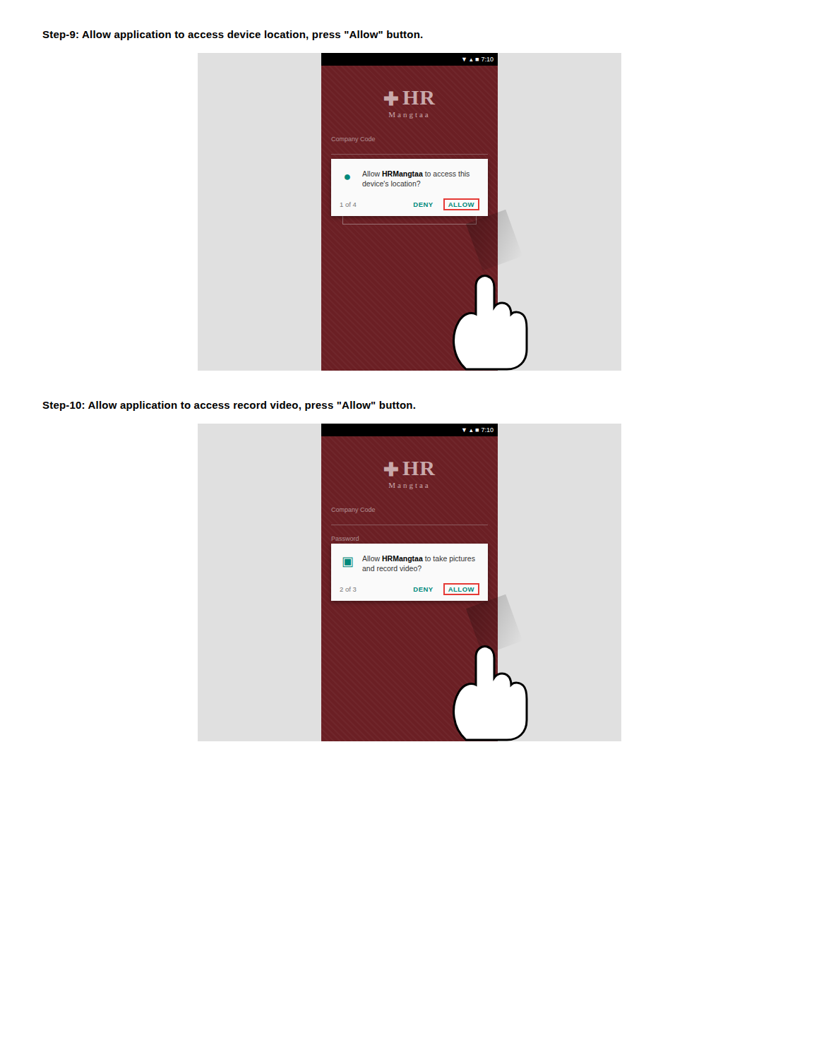Step-9: Allow application to access device location, press "Allow" button.
▼▴■7:10
✚HR
Mangtaa
Company Code
Password
REGISTER
●
Allow HRMangtaa to access this device's location?
1 of 4 DENY ALLOW
Step-10: Allow application to access record video, press "Allow" button.
▼▴■7:10
✚HR
Mangtaa
Company Code
Password
REGISTER
▣
Allow HRMangtaa to take pictures and record video?
2 of 3 DENY ALLOW